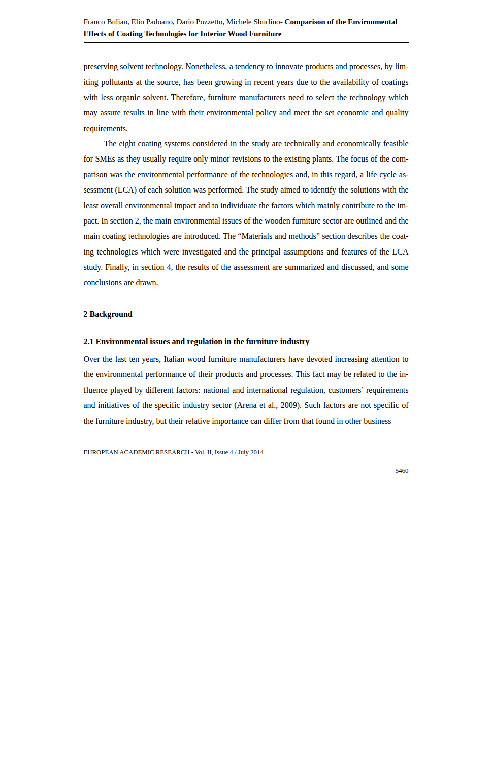Franco Bulian, Elio Padoano, Dario Pozzetto, Michele Sburlino- Comparison of the Environmental Effects of Coating Technologies for Interior Wood Furniture
preserving solvent technology. Nonetheless, a tendency to innovate products and processes, by limiting pollutants at the source, has been growing in recent years due to the availability of coatings with less organic solvent. Therefore, furniture manufacturers need to select the technology which may assure results in line with their environmental policy and meet the set economic and quality requirements.
The eight coating systems considered in the study are technically and economically feasible for SMEs as they usually require only minor revisions to the existing plants. The focus of the comparison was the environmental performance of the technologies and, in this regard, a life cycle assessment (LCA) of each solution was performed. The study aimed to identify the solutions with the least overall environmental impact and to individuate the factors which mainly contribute to the impact. In section 2, the main environmental issues of the wooden furniture sector are outlined and the main coating technologies are introduced. The “Materials and methods” section describes the coating technologies which were investigated and the principal assumptions and features of the LCA study. Finally, in section 4, the results of the assessment are summarized and discussed, and some conclusions are drawn.
2 Background
2.1 Environmental issues and regulation in the furniture industry
Over the last ten years, Italian wood furniture manufacturers have devoted increasing attention to the environmental performance of their products and processes. This fact may be related to the influence played by different factors: national and international regulation, customers’ requirements and initiatives of the specific industry sector (Arena et al., 2009). Such factors are not specific of the furniture industry, but their relative importance can differ from that found in other business
EUROPEAN ACADEMIC RESEARCH - Vol. II, Issue 4 / July 2014
5460